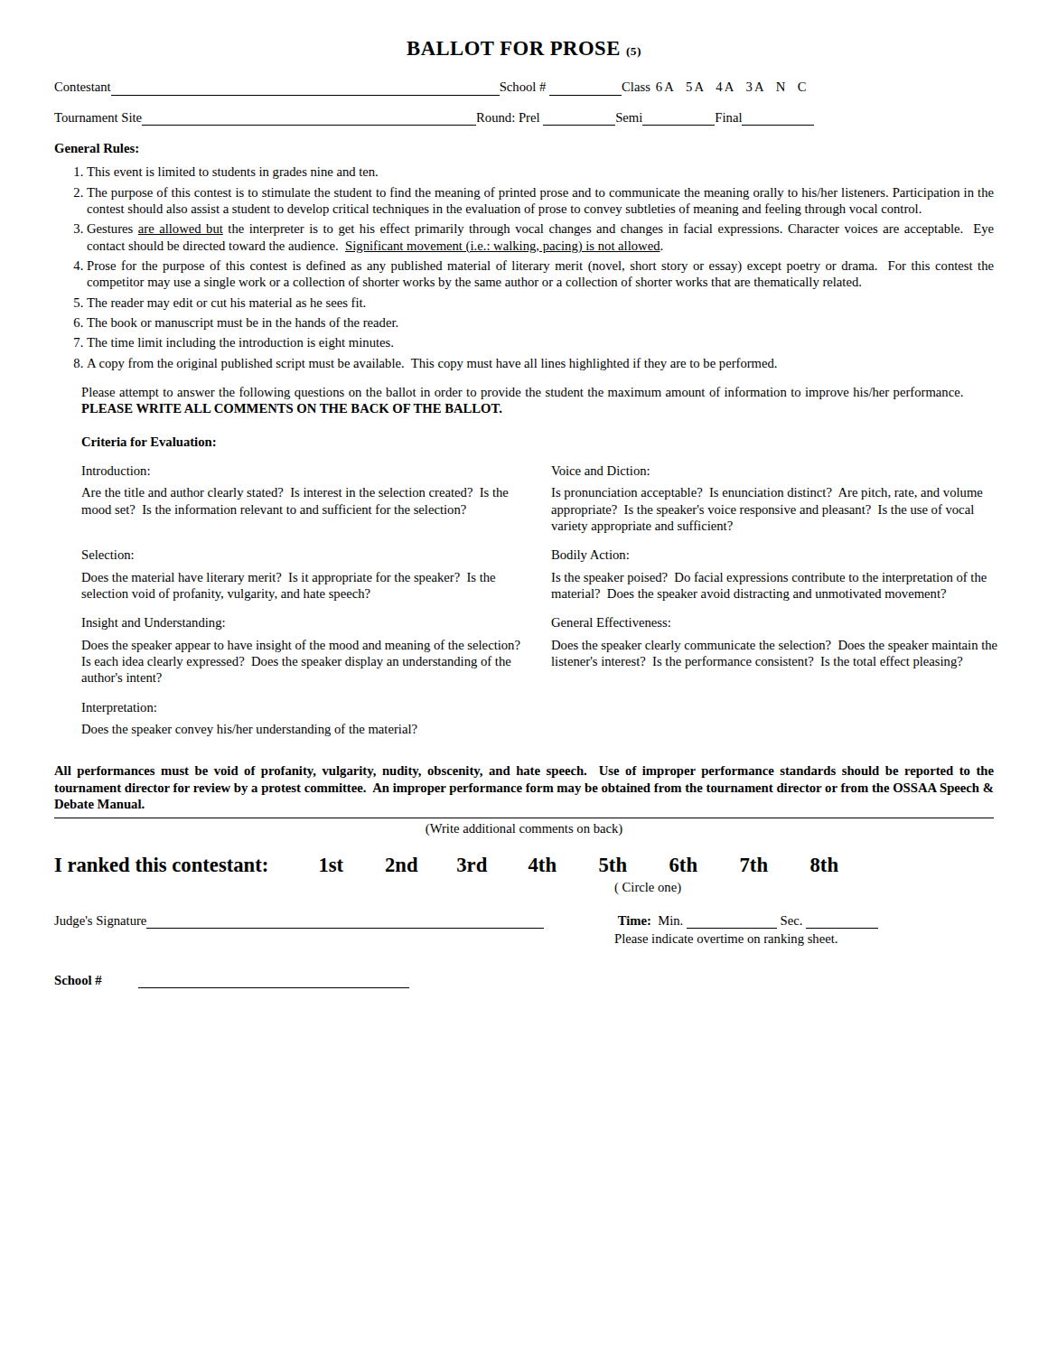BALLOT FOR PROSE (5)
Contestant School # Class6A 5A 4A 3A N C
Tournament Site Round: Prel Semi Final
General Rules:
This event is limited to students in grades nine and ten.
The purpose of this contest is to stimulate the student to find the meaning of printed prose and to communicate the meaning orally to his/her listeners. Participation in the contest should also assist a student to develop critical techniques in the evaluation of prose to convey subtleties of meaning and feeling through vocal control.
Gestures are allowed but the interpreter is to get his effect primarily through vocal changes and changes in facial expressions. Character voices are acceptable. Eye contact should be directed toward the audience. Significant movement (i.e.: walking, pacing) is not allowed.
Prose for the purpose of this contest is defined as any published material of literary merit (novel, short story or essay) except poetry or drama. For this contest the competitor may use a single work or a collection of shorter works by the same author or a collection of shorter works that are thematically related.
The reader may edit or cut his material as he sees fit.
The book or manuscript must be in the hands of the reader.
The time limit including the introduction is eight minutes.
A copy from the original published script must be available. This copy must have all lines highlighted if they are to be performed.
Please attempt to answer the following questions on the ballot in order to provide the student the maximum amount of information to improve his/her performance. PLEASE WRITE ALL COMMENTS ON THE BACK OF THE BALLOT.
Criteria for Evaluation:
| Introduction: | Voice and Diction: |
| Are the title and author clearly stated? Is interest in the selection created? Is the mood set? Is the information relevant to and sufficient for the selection? | Is pronunciation acceptable? Is enunciation distinct? Are pitch, rate, and volume appropriate? Is the speaker's voice responsive and pleasant? Is the use of vocal variety appropriate and sufficient? |
| Selection: | Bodily Action: |
| Does the material have literary merit? Is it appropriate for the speaker? Is the selection void of profanity, vulgarity, and hate speech? | Is the speaker poised? Do facial expressions contribute to the interpretation of the material? Does the speaker avoid distracting and unmotivated movement? |
| Insight and Understanding: | General Effectiveness: |
| Does the speaker appear to have insight of the mood and meaning of the selection? Is each idea clearly expressed? Does the speaker display an understanding of the author's intent? | Does the speaker clearly communicate the selection? Does the speaker maintain the listener's interest? Is the performance consistent? Is the total effect pleasing? |
| Interpretation: | |
| Does the speaker convey his/her understanding of the material? | |
All performances must be void of profanity, vulgarity, nudity, obscenity, and hate speech. Use of improper performance standards should be reported to the tournament director for review by a protest committee. An improper performance form may be obtained from the tournament director or from the OSSAA Speech & Debate Manual.
(Write additional comments on back)
I ranked this contestant:1st 2nd 3rd 4th 5th 6th 7th 8th
( Circle one)
Judge's Signature Time: Min. Sec.
Please indicate overtime on ranking sheet.
School #